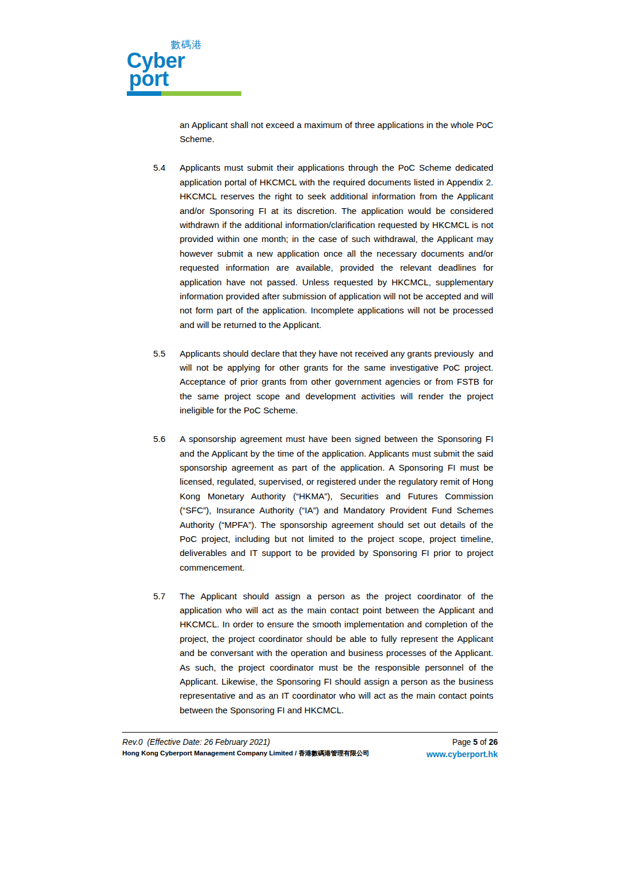數碼港
Cyberport
an Applicant shall not exceed a maximum of three applications in the whole PoC Scheme.
5.4
Applicants must submit their applications through the PoC Scheme dedicated application portal of HKCMCL with the required documents listed in Appendix 2. HKCMCL reserves the right to seek additional information from the Applicant and/or Sponsoring FI at its discretion. The application would be considered withdrawn if the additional information/clarification requested by HKCMCL is not provided within one month; in the case of such withdrawal, the Applicant may however submit a new application once all the necessary documents and/or requested information are available, provided the relevant deadlines for application have not passed. Unless requested by HKCMCL, supplementary information provided after submission of application will not be accepted and will not form part of the application. Incomplete applications will not be processed and will be returned to the Applicant.
5.5
Applicants should declare that they have not received any grants previously and will not be applying for other grants for the same investigative PoC project. Acceptance of prior grants from other government agencies or from FSTB for the same project scope and development activities will render the project ineligible for the PoC Scheme.
5.6
A sponsorship agreement must have been signed between the Sponsoring FI and the Applicant by the time of the application. Applicants must submit the said sponsorship agreement as part of the application. A Sponsoring FI must be licensed, regulated, supervised, or registered under the regulatory remit of Hong Kong Monetary Authority (“HKMA”), Securities and Futures Commission (“SFC”), Insurance Authority (“IA”) and Mandatory Provident Fund Schemes Authority (“MPFA”). The sponsorship agreement should set out details of the PoC project, including but not limited to the project scope, project timeline, deliverables and IT support to be provided by Sponsoring FI prior to project commencement.
5.7
The Applicant should assign a person as the project coordinator of the application who will act as the main contact point between the Applicant and HKCMCL. In order to ensure the smooth implementation and completion of the project, the project coordinator should be able to fully represent the Applicant and be conversant with the operation and business processes of the Applicant. As such, the project coordinator must be the responsible personnel of the Applicant. Likewise, the Sponsoring FI should assign a person as the business representative and as an IT coordinator who will act as the main contact points between the Sponsoring FI and HKCMCL.
Rev.0 (Effective Date: 26 February 2021)
Hong Kong Cyberport Management Company Limited / 香港數碼港管理有限公司
Page 5 of 26
www.cyberport.hk